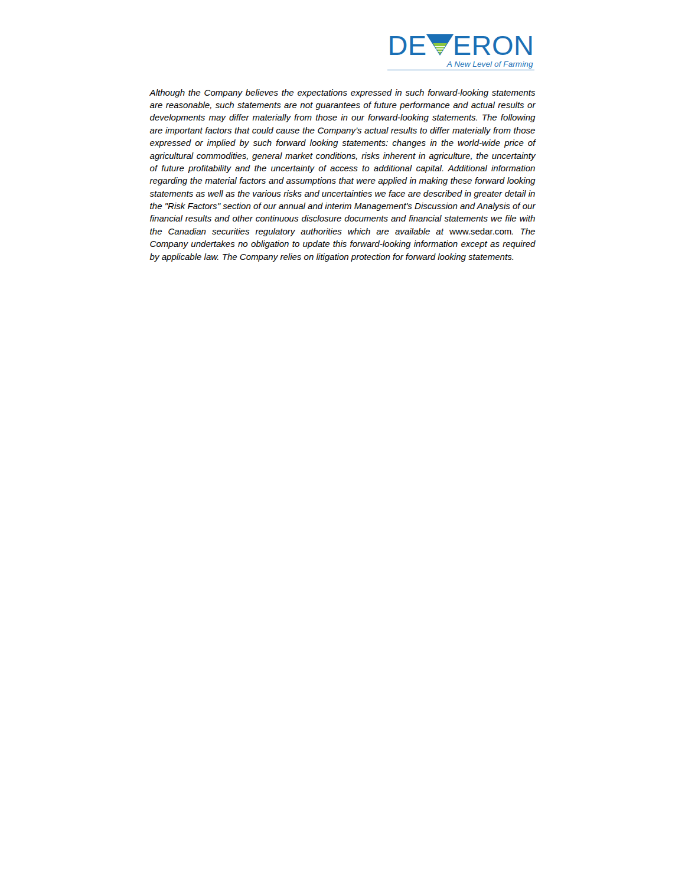DE ERON
A New Level of Farming
Although the Company believes the expectations expressed in such forward-looking statements are reasonable, such statements are not guarantees of future performance and actual results or developments may differ materially from those in our forward-looking statements. The following are important factors that could cause the Company’s actual results to differ materially from those expressed or implied by such forward looking statements: changes in the world-wide price of agricultural commodities, general market conditions, risks inherent in agriculture, the uncertainty of future profitability and the uncertainty of access to additional capital. Additional information regarding the material factors and assumptions that were applied in making these forward looking statements as well as the various risks and uncertainties we face are described in greater detail in the "Risk Factors" section of our annual and interim Management's Discussion and Analysis of our financial results and other continuous disclosure documents and financial statements we file with the Canadian securities regulatory authorities which are available at www.sedar.com. The Company undertakes no obligation to update this forward-looking information except as required by applicable law. The Company relies on litigation protection for forward looking statements.